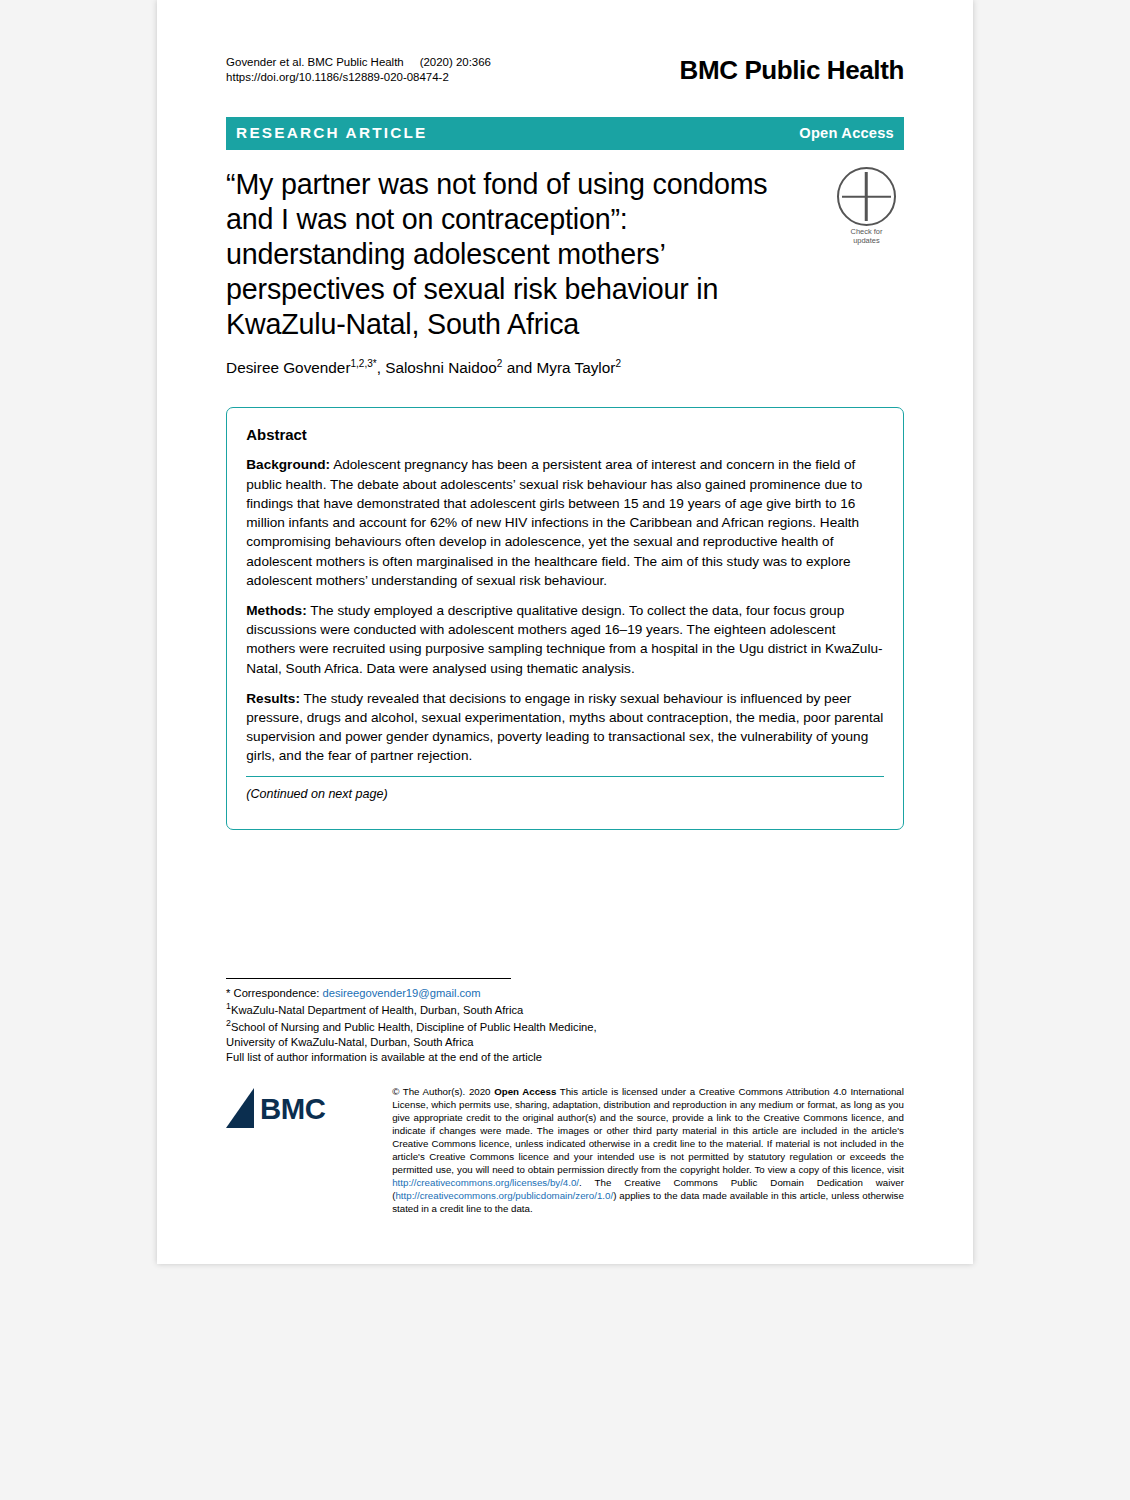Govender et al. BMC Public Health (2020) 20:366 https://doi.org/10.1186/s12889-020-08474-2
BMC Public Health
RESEARCH ARTICLE Open Access
Check for updates
“My partner was not fond of using condoms and I was not on contraception”: understanding adolescent mothers’ perspectives of sexual risk behaviour in KwaZulu-Natal, South Africa
Desiree Govender1,2,3*, Saloshni Naidoo2 and Myra Taylor2
Abstract
Background: Adolescent pregnancy has been a persistent area of interest and concern in the field of public health. The debate about adolescents’ sexual risk behaviour has also gained prominence due to findings that have demonstrated that adolescent girls between 15 and 19 years of age give birth to 16 million infants and account for 62% of new HIV infections in the Caribbean and African regions. Health compromising behaviours often develop in adolescence, yet the sexual and reproductive health of adolescent mothers is often marginalised in the healthcare field. The aim of this study was to explore adolescent mothers’ understanding of sexual risk behaviour.
Methods: The study employed a descriptive qualitative design. To collect the data, four focus group discussions were conducted with adolescent mothers aged 16–19 years. The eighteen adolescent mothers were recruited using purposive sampling technique from a hospital in the Ugu district in KwaZulu-Natal, South Africa. Data were analysed using thematic analysis.
Results: The study revealed that decisions to engage in risky sexual behaviour is influenced by peer pressure, drugs and alcohol, sexual experimentation, myths about contraception, the media, poor parental supervision and power gender dynamics, poverty leading to transactional sex, the vulnerability of young girls, and the fear of partner rejection.
(Continued on next page)
* Correspondence: desireegovender19@gmail.com
1KwaZulu-Natal Department of Health, Durban, South Africa
2School of Nursing and Public Health, Discipline of Public Health Medicine,
University of KwaZulu-Natal, Durban, South Africa
Full list of author information is available at the end of the article
BMC
© The Author(s). 2020 Open Access This article is licensed under a Creative Commons Attribution 4.0 International License, which permits use, sharing, adaptation, distribution and reproduction in any medium or format, as long as you give appropriate credit to the original author(s) and the source, provide a link to the Creative Commons licence, and indicate if changes were made. The images or other third party material in this article are included in the article's Creative Commons licence, unless indicated otherwise in a credit line to the material. If material is not included in the article's Creative Commons licence and your intended use is not permitted by statutory regulation or exceeds the permitted use, you will need to obtain permission directly from the copyright holder. To view a copy of this licence, visit http://creativecommons.org/licenses/by/4.0/. The Creative Commons Public Domain Dedication waiver (http://creativecommons.org/publicdomain/zero/1.0/) applies to the data made available in this article, unless otherwise stated in a credit line to the data.